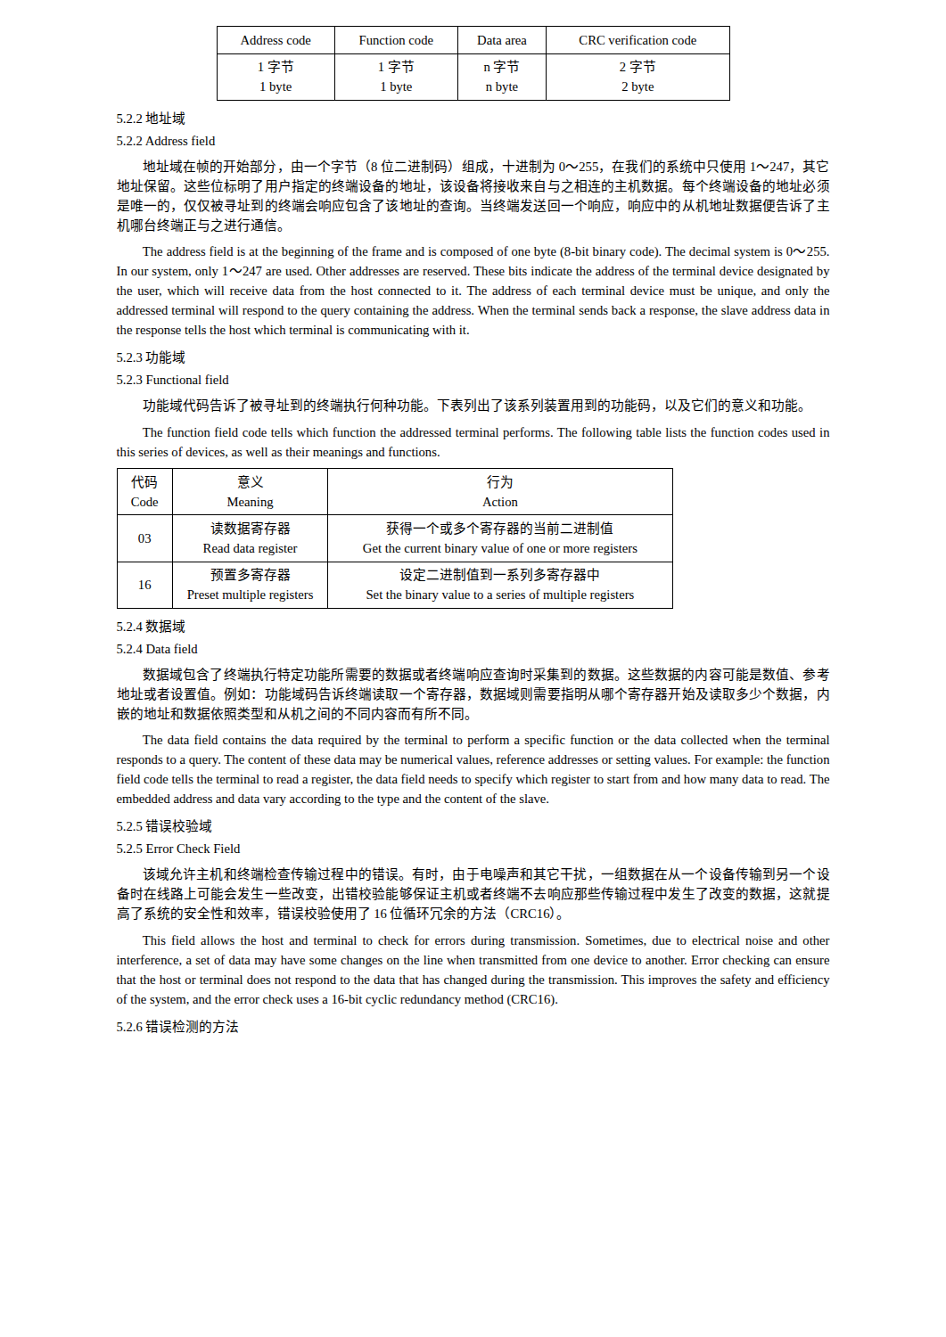| Address code | Function code | Data area | CRC verification code |
| 1 字节 1 byte | 1 字节 1 byte | n 字节 n byte | 2 字节 2 byte |
5.2.2 地址域
5.2.2 Address field
地址域在帧的开始部分，由一个字节（8 位二进制码）组成，十进制为 0～255，在我们的系统中只使用 1～247，其它地址保留。这些位标明了用户指定的终端设备的地址，该设备将接收来自与之相连的主机数据。每个终端设备的地址必须是唯一的，仅仅被寻址到的终端会响应包含了该地址的查询。当终端发送回一个响应，响应中的从机地址数据便告诉了主机哪台终端正与之进行通信。
The address field is at the beginning of the frame and is composed of one byte (8-bit binary code). The decimal system is 0～255. In our system, only 1～247 are used. Other addresses are reserved. These bits indicate the address of the terminal device designated by the user, which will receive data from the host connected to it. The address of each terminal device must be unique, and only the addressed terminal will respond to the query containing the address. When the terminal sends back a response, the slave address data in the response tells the host which terminal is communicating with it.
5.2.3 功能域
5.2.3 Functional field
功能域代码告诉了被寻址到的终端执行何种功能。下表列出了该系列装置用到的功能码，以及它们的意义和功能。
The function field code tells which function the addressed terminal performs. The following table lists the function codes used in this series of devices, as well as their meanings and functions.
| 代码 Code | 意义 Meaning | 行为 Action |
| 03 | 读数据寄存器 Read data register | 获得一个或多个寄存器的当前二进制值 Get the current binary value of one or more registers |
| 16 | 预置多寄存器 Preset multiple registers | 设定二进制值到一系列多寄存器中 Set the binary value to a series of multiple registers |
5.2.4 数据域
5.2.4 Data field
数据域包含了终端执行特定功能所需要的数据或者终端响应查询时采集到的数据。这些数据的内容可能是数值、参考地址或者设置值。例如：功能域码告诉终端读取一个寄存器，数据域则需要指明从哪个寄存器开始及读取多少个数据，内嵌的地址和数据依照类型和从机之间的不同内容而有所不同。
The data field contains the data required by the terminal to perform a specific function or the data collected when the terminal responds to a query. The content of these data may be numerical values, reference addresses or setting values. For example: the function field code tells the terminal to read a register, the data field needs to specify which register to start from and how many data to read. The embedded address and data vary according to the type and the content of the slave.
5.2.5 错误校验域
5.2.5 Error Check Field
该域允许主机和终端检查传输过程中的错误。有时，由于电噪声和其它干扰，一组数据在从一个设备传输到另一个设备时在线路上可能会发生一些改变，出错校验能够保证主机或者终端不去响应那些传输过程中发生了改变的数据，这就提高了系统的安全性和效率，错误校验使用了 16 位循环冗余的方法（CRC16）。
This field allows the host and terminal to check for errors during transmission. Sometimes, due to electrical noise and other interference, a set of data may have some changes on the line when transmitted from one device to another. Error checking can ensure that the host or terminal does not respond to the data that has changed during the transmission. This improves the safety and efficiency of the system, and the error check uses a 16-bit cyclic redundancy method (CRC16).
5.2.6 错误检测的方法